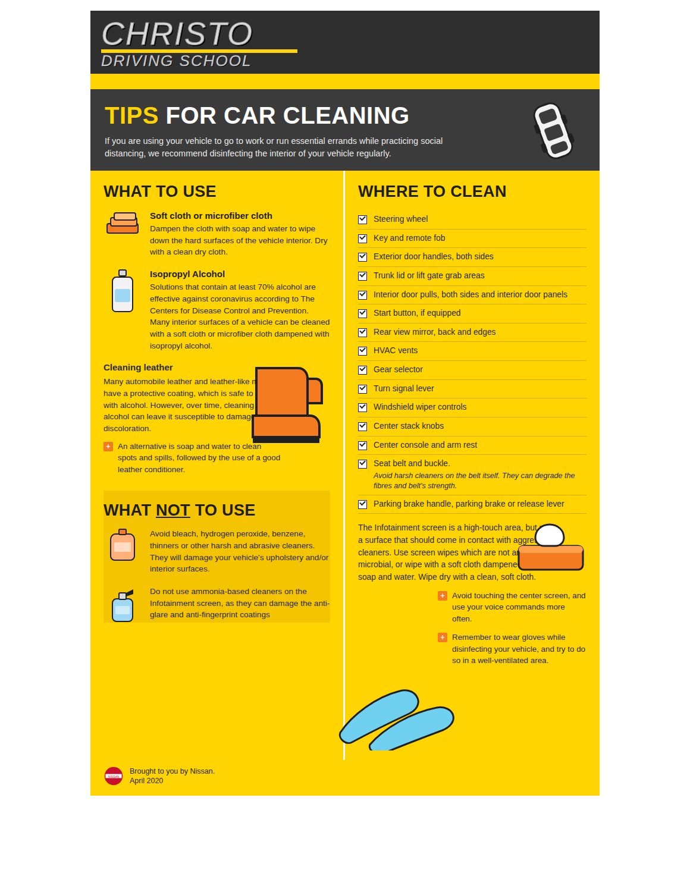CHRISTO
DRIVING SCHOOL
TIPS FOR CAR CLEANING
If you are using your vehicle to go to work or run essential errands while practicing social distancing, we recommend disinfecting the interior of your vehicle regularly.
WHAT TO USE
Soft cloth or microfiber cloth
Dampen the cloth with soap and water to wipe down the hard surfaces of the vehicle interior. Dry with a clean dry cloth.
Isopropyl Alcohol
Solutions that contain at least 70% alcohol are effective against coronavirus according to The Centers for Disease Control and Prevention. Many interior surfaces of a vehicle can be cleaned with a soft cloth or microfiber cloth dampened with isopropyl alcohol.
Cleaning leather
Many automobile leather and leather-like materials have a protective coating, which is safe to be cleaned with alcohol. However, over time, cleaning leather with alcohol can leave it susceptible to damage and discoloration.
+ An alternative is soap and water to clean spots and spills, followed by the use of a good leather conditioner.
WHAT NOT TO USE
Avoid bleach, hydrogen peroxide, benzene, thinners or other harsh and abrasive cleaners. They will damage your vehicle's upholstery and/or interior surfaces.
Do not use ammonia-based cleaners on the Infotainment screen, as they can damage the anti-glare and anti-fingerprint coatings
WHERE TO CLEAN
Steering wheel
Key and remote fob
Exterior door handles, both sides
Trunk lid or lift gate grab areas
Interior door pulls, both sides and interior door panels
Start button, if equipped
Rear view mirror, back and edges
HVAC vents
Gear selector
Turn signal lever
Windshield wiper controls
Center stack knobs
Center console and arm rest
Seat belt and buckle. Avoid harsh cleaners on the belt itself. They can degrade the fibres and belt's strength.
Parking brake handle, parking brake or release lever
The Infotainment screen is a high-touch area, but not a surface that should come in contact with aggressive cleaners. Use screen wipes which are not anti-microbial, or wipe with a soft cloth dampened with soap and water. Wipe dry with a clean, soft cloth.
+ Avoid touching the center screen, and use your voice commands more often.
+ Remember to wear gloves while disinfecting your vehicle, and try to do so in a well-ventilated area.
NISSAN
Brought to you by Nissan.
April 2020